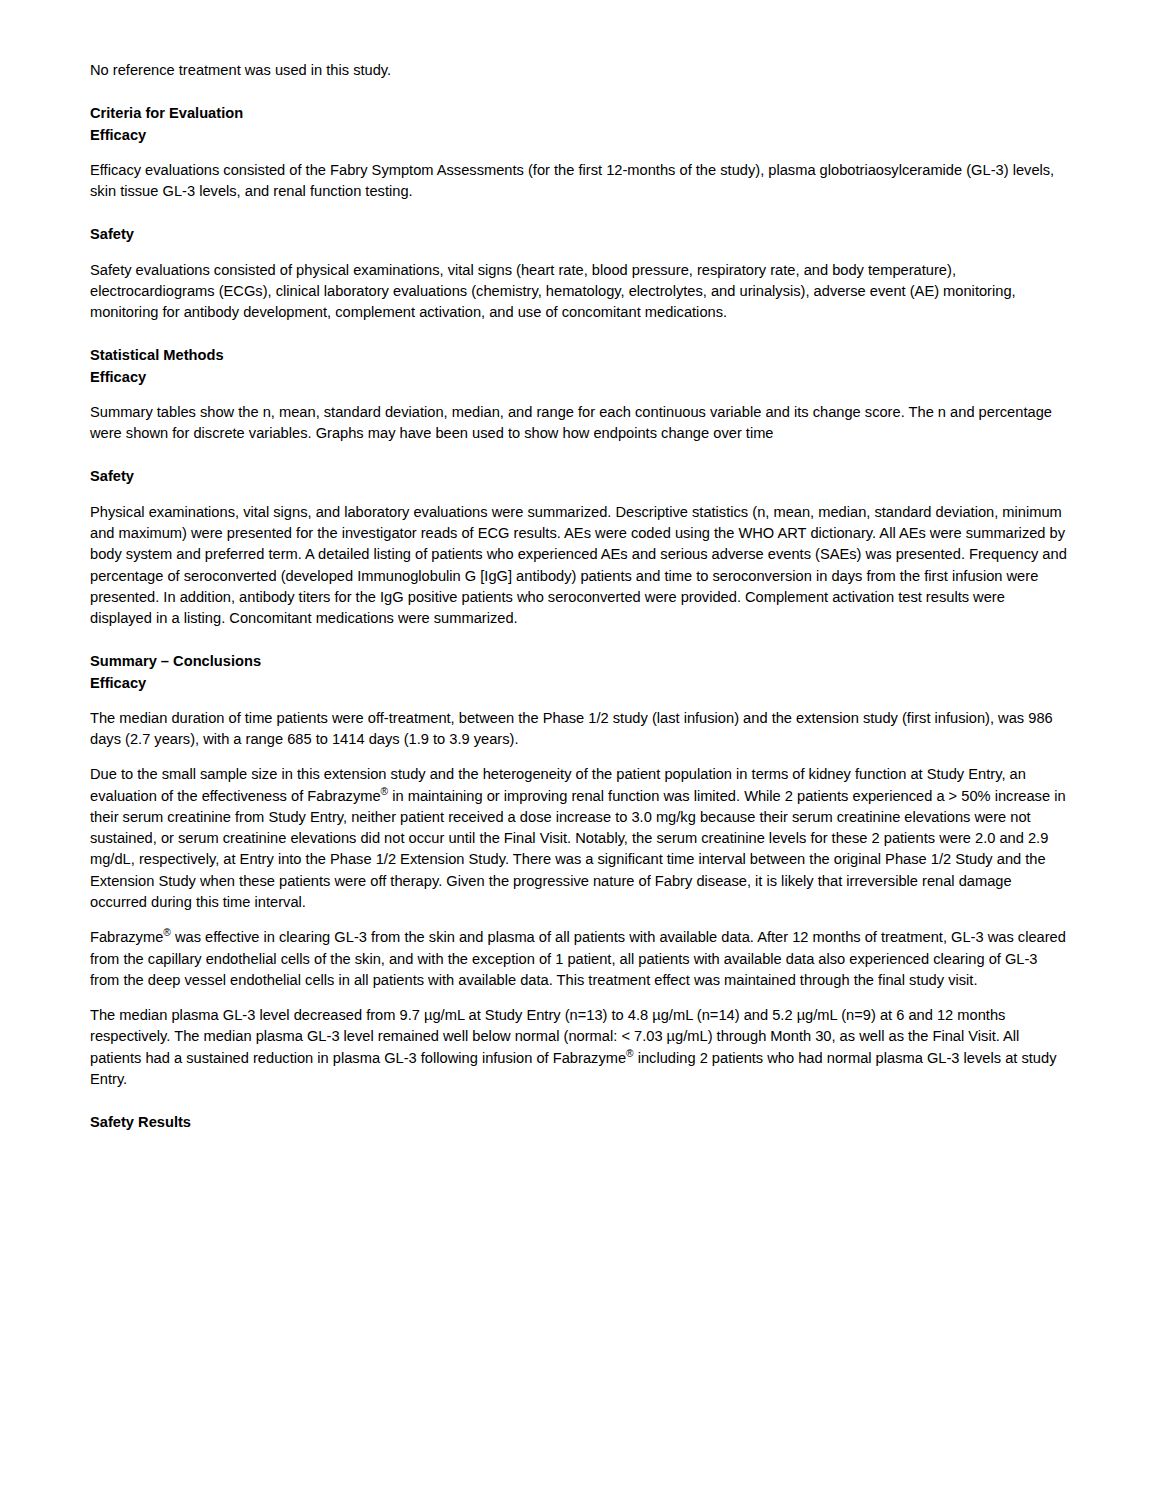No reference treatment was used in this study.
Criteria for Evaluation
Efficacy
Efficacy evaluations consisted of the Fabry Symptom Assessments (for the first 12-months of the study), plasma globotriaosylceramide (GL-3) levels, skin tissue GL-3 levels, and renal function testing.
Safety
Safety evaluations consisted of physical examinations, vital signs (heart rate, blood pressure, respiratory rate, and body temperature), electrocardiograms (ECGs), clinical laboratory evaluations (chemistry, hematology, electrolytes, and urinalysis), adverse event (AE) monitoring, monitoring for antibody development, complement activation, and use of concomitant medications.
Statistical Methods
Efficacy
Summary tables show the n, mean, standard deviation, median, and range for each continuous variable and its change score. The n and percentage were shown for discrete variables. Graphs may have been used to show how endpoints change over time
Safety
Physical examinations, vital signs, and laboratory evaluations were summarized. Descriptive statistics (n, mean, median, standard deviation, minimum and maximum) were presented for the investigator reads of ECG results. AEs were coded using the WHO ART dictionary. All AEs were summarized by body system and preferred term. A detailed listing of patients who experienced AEs and serious adverse events (SAEs) was presented. Frequency and percentage of seroconverted (developed Immunoglobulin G [IgG] antibody) patients and time to seroconversion in days from the first infusion were presented. In addition, antibody titers for the IgG positive patients who seroconverted were provided. Complement activation test results were displayed in a listing. Concomitant medications were summarized.
Summary – Conclusions
Efficacy
The median duration of time patients were off-treatment, between the Phase 1/2 study (last infusion) and the extension study (first infusion), was 986 days (2.7 years), with a range 685 to 1414 days (1.9 to 3.9 years).
Due to the small sample size in this extension study and the heterogeneity of the patient population in terms of kidney function at Study Entry, an evaluation of the effectiveness of Fabrazyme® in maintaining or improving renal function was limited. While 2 patients experienced a > 50% increase in their serum creatinine from Study Entry, neither patient received a dose increase to 3.0 mg/kg because their serum creatinine elevations were not sustained, or serum creatinine elevations did not occur until the Final Visit. Notably, the serum creatinine levels for these 2 patients were 2.0 and 2.9 mg/dL, respectively, at Entry into the Phase 1/2 Extension Study. There was a significant time interval between the original Phase 1/2 Study and the Extension Study when these patients were off therapy. Given the progressive nature of Fabry disease, it is likely that irreversible renal damage occurred during this time interval.
Fabrazyme® was effective in clearing GL-3 from the skin and plasma of all patients with available data. After 12 months of treatment, GL-3 was cleared from the capillary endothelial cells of the skin, and with the exception of 1 patient, all patients with available data also experienced clearing of GL-3 from the deep vessel endothelial cells in all patients with available data. This treatment effect was maintained through the final study visit.
The median plasma GL-3 level decreased from 9.7 µg/mL at Study Entry (n=13) to 4.8 µg/mL (n=14) and 5.2 µg/mL (n=9) at 6 and 12 months respectively. The median plasma GL-3 level remained well below normal (normal: < 7.03 µg/mL) through Month 30, as well as the Final Visit. All patients had a sustained reduction in plasma GL-3 following infusion of Fabrazyme® including 2 patients who had normal plasma GL-3 levels at study Entry.
Safety Results